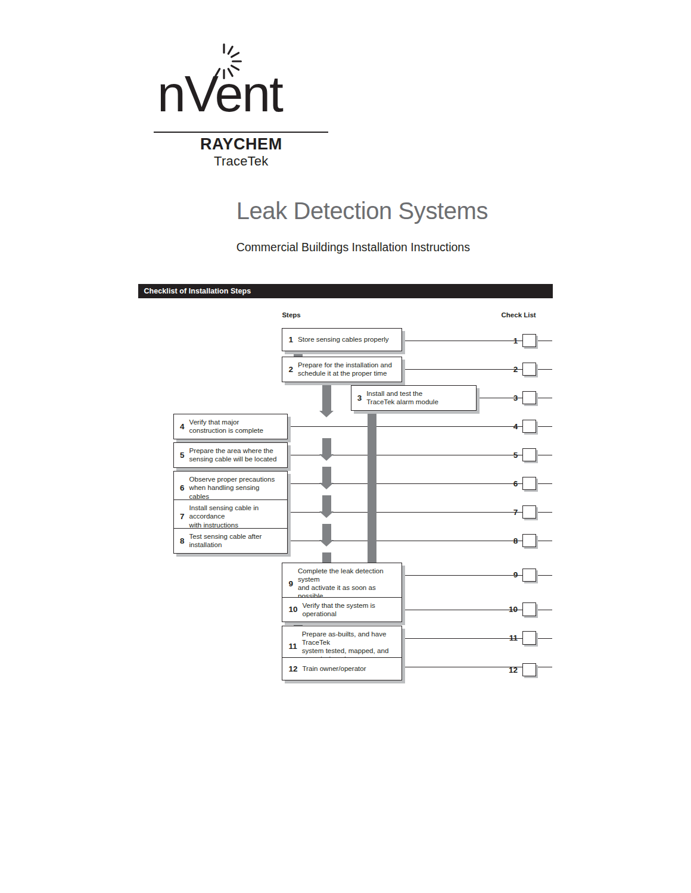nVent
RAYCHEM
TraceTek
Leak Detection Systems
Commercial Buildings Installation Instructions
Checklist of Installation Steps
Steps
Check List
1 Store sensing cables properly
2 Prepare for the installation and
schedule it at the proper time
3 Install and test the
TraceTek alarm module
4 Verify that major
construction is complete
5 Prepare the area where the
sensing cable will be located
6 Observe proper precautions
when handling sensing cables
7 Install sensing cable in accordance
with instructions
8 Test sensing cable after installation
9 Complete the leak detection system
and activate it as soon as possible
10 Verify that the system is operational
11 Prepare as-builts, and have TraceTek
system tested, mapped, and commissioned
12 Train owner/operator
1
2
3
4
5
6
7
8
9
10
11
12